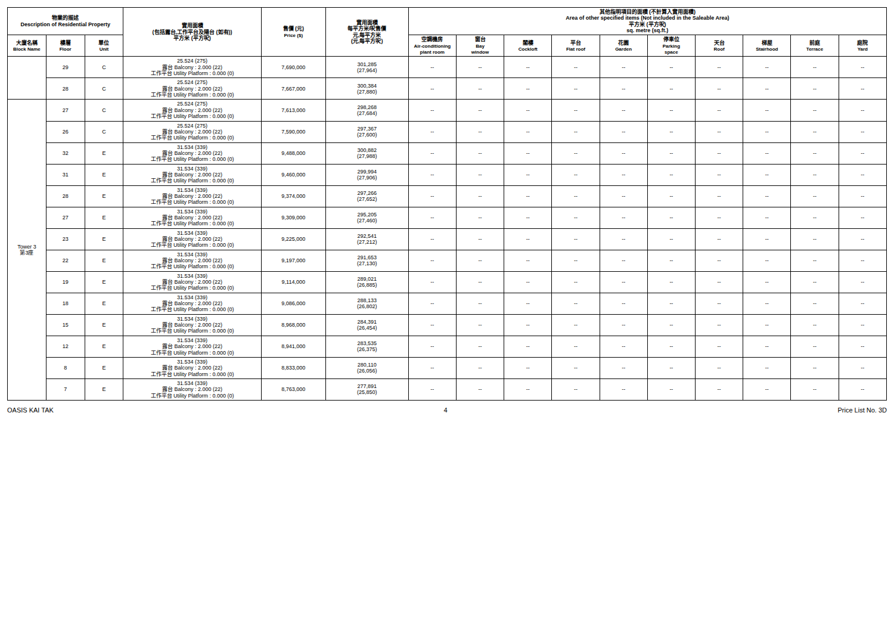| 物業的描述 Description of Residential Property | 實用面積 (包括露台,工作平台及陽台 (如有)) 平方米 (平方呎) | 售價 (元) Price ($) | 實用面積 每平方米/呎售價 元,每平方米 (元,每平方呎) | 其他指明項目的面積 (不計算入實用面積) Area of other specified items (Not included in the Saleable Area) 平方米 (平方呎) sq. metre (sq.ft.) |
| --- | --- | --- | --- | --- |
| 大廈名稱 Block Name | 樓層 Floor | 單位 Unit | 空調機房 Air-conditioning plant room | 窗台 Bay window | 閣樓 Cockloft | 平台 Flat roof | 花園 Garden | 停車位 Parking space | 天台 Roof | 梯屋 Stairhood | 前庭 Terrace | 庭院 Yard |
| | 29 | C | 25.524 (275) 露台 Balcony : 2.000 (22) 工作平台 Utility Platform : 0.000 (0) | 7,690,000 | 301,285 (27,964) | -- | -- | -- | -- | -- | -- | -- | -- | -- | -- |
| 28 | C | 25.524 (275) 露台 Balcony : 2.000 (22) 工作平台 Utility Platform : 0.000 (0) | 7,667,000 | 300,384 (27,880) | -- | -- | -- | -- | -- | -- | -- | -- | -- | -- |
| Tower 3 第3座 | 27 | C | 25.524 (275) 露台 Balcony : 2.000 (22) 工作平台 Utility Platform : 0.000 (0) | 7,613,000 | 298,268 (27,684) | -- | -- | -- | -- | -- | -- | -- | -- | -- | -- |
| 26 | C | 25.524 (275) 露台 Balcony : 2.000 (22) 工作平台 Utility Platform : 0.000 (0) | 7,590,000 | 297,367 (27,600) | -- | -- | -- | -- | -- | -- | -- | -- | -- | -- |
| 32 | E | 31.534 (339) 露台 Balcony : 2.000 (22) 工作平台 Utility Platform : 0.000 (0) | 9,488,000 | 300,882 (27,988) | -- | -- | -- | -- | -- | -- | -- | -- | -- | -- |
| 31 | E | 31.534 (339) 露台 Balcony : 2.000 (22) 工作平台 Utility Platform : 0.000 (0) | 9,460,000 | 299,994 (27,906) | -- | -- | -- | -- | -- | -- | -- | -- | -- | -- |
| 28 | E | 31.534 (339) 露台 Balcony : 2.000 (22) 工作平台 Utility Platform : 0.000 (0) | 9,374,000 | 297,266 (27,652) | -- | -- | -- | -- | -- | -- | -- | -- | -- | -- |
| 27 | E | 31.534 (339) 露台 Balcony : 2.000 (22) 工作平台 Utility Platform : 0.000 (0) | 9,309,000 | 295,205 (27,460) | -- | -- | -- | -- | -- | -- | -- | -- | -- | -- |
| 23 | E | 31.534 (339) 露台 Balcony : 2.000 (22) 工作平台 Utility Platform : 0.000 (0) | 9,225,000 | 292,541 (27,212) | -- | -- | -- | -- | -- | -- | -- | -- | -- | -- |
| 22 | E | 31.534 (339) 露台 Balcony : 2.000 (22) 工作平台 Utility Platform : 0.000 (0) | 9,197,000 | 291,653 (27,130) | -- | -- | -- | -- | -- | -- | -- | -- | -- | -- |
| 19 | E | 31.534 (339) 露台 Balcony : 2.000 (22) 工作平台 Utility Platform : 0.000 (0) | 9,114,000 | 289,021 (26,885) | -- | -- | -- | -- | -- | -- | -- | -- | -- | -- |
| 18 | E | 31.534 (339) 露台 Balcony : 2.000 (22) 工作平台 Utility Platform : 0.000 (0) | 9,086,000 | 288,133 (26,802) | -- | -- | -- | -- | -- | -- | -- | -- | -- | -- |
| 15 | E | 31.534 (339) 露台 Balcony : 2.000 (22) 工作平台 Utility Platform : 0.000 (0) | 8,968,000 | 284,391 (26,454) | -- | -- | -- | -- | -- | -- | -- | -- | -- | -- |
| 12 | E | 31.534 (339) 露台 Balcony : 2.000 (22) 工作平台 Utility Platform : 0.000 (0) | 8,941,000 | 283,535 (26,375) | -- | -- | -- | -- | -- | -- | -- | -- | -- | -- |
| 8 | E | 31.534 (339) 露台 Balcony : 2.000 (22) 工作平台 Utility Platform : 0.000 (0) | 8,833,000 | 280,110 (26,056) | -- | -- | -- | -- | -- | -- | -- | -- | -- | -- |
| 7 | E | 31.534 (339) 露台 Balcony : 2.000 (22) 工作平台 Utility Platform : 0.000 (0) | 8,763,000 | 277,891 (25,850) | -- | -- | -- | -- | -- | -- | -- | -- | -- | -- |
OASIS KAI TAK
4
Price List No. 3D